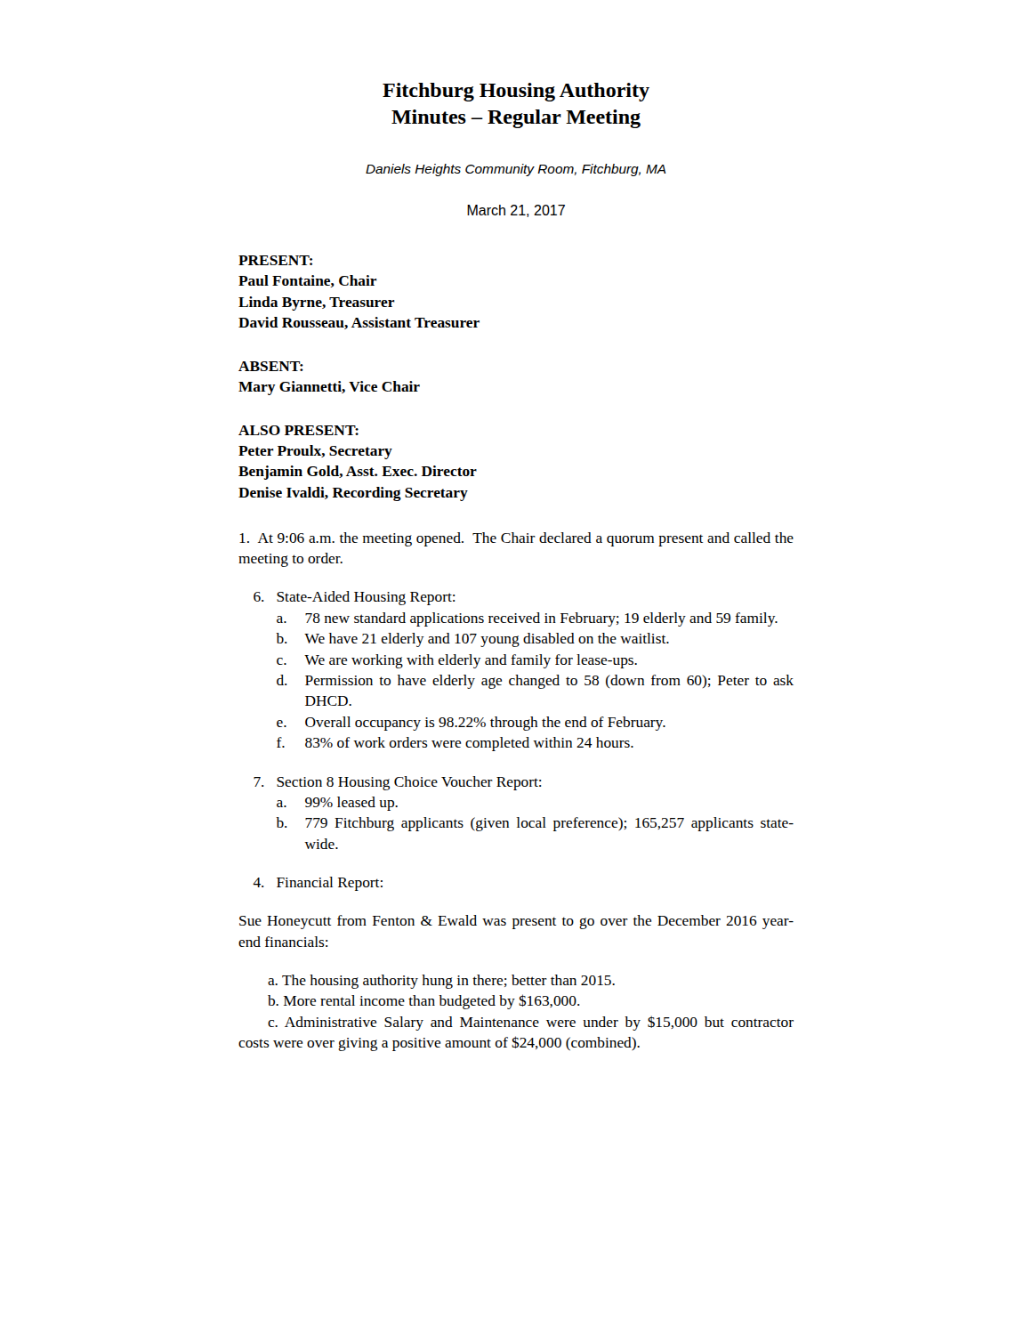Fitchburg Housing Authority
Minutes – Regular Meeting
Daniels Heights Community Room, Fitchburg, MA
March 21, 2017
PRESENT:
Paul Fontaine, Chair
Linda Byrne, Treasurer
David Rousseau, Assistant Treasurer
ABSENT:
Mary Giannetti, Vice Chair
ALSO PRESENT:
Peter Proulx, Secretary
Benjamin Gold, Asst. Exec. Director
Denise Ivaldi, Recording Secretary
1. At 9:06 a.m. the meeting opened. The Chair declared a quorum present and called the meeting to order.
6. State-Aided Housing Report:
a. 78 new standard applications received in February; 19 elderly and 59 family.
b. We have 21 elderly and 107 young disabled on the waitlist.
c. We are working with elderly and family for lease-ups.
d. Permission to have elderly age changed to 58 (down from 60); Peter to ask DHCD.
e. Overall occupancy is 98.22% through the end of February.
f. 83% of work orders were completed within 24 hours.
7. Section 8 Housing Choice Voucher Report:
a. 99% leased up.
b. 779 Fitchburg applicants (given local preference); 165,257 applicants state-wide.
4. Financial Report:
Sue Honeycutt from Fenton & Ewald was present to go over the December 2016 year-end financials:
a. The housing authority hung in there; better than 2015.
b. More rental income than budgeted by $163,000.
c. Administrative Salary and Maintenance were under by $15,000 but contractor costs were over giving a positive amount of $24,000 (combined).